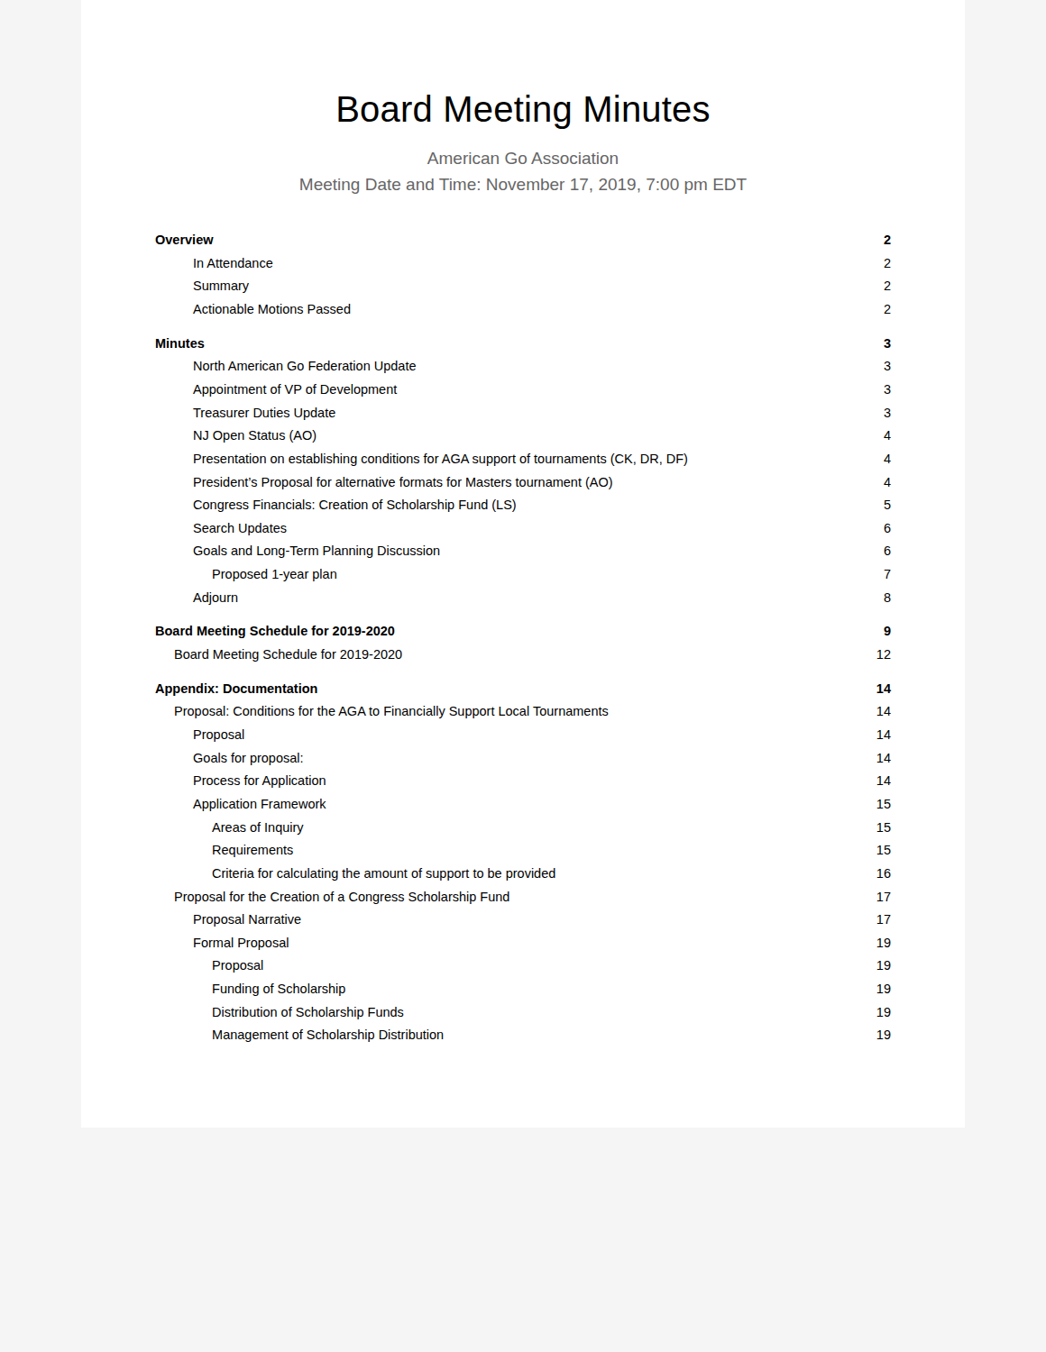Board Meeting Minutes
American Go Association
Meeting Date and Time: November 17, 2019, 7:00 pm EDT
Overview 2
In Attendance 2
Summary 2
Actionable Motions Passed 2
Minutes 3
North American Go Federation Update 3
Appointment of VP of Development 3
Treasurer Duties Update 3
NJ Open Status (AO) 4
Presentation on establishing conditions for AGA support of tournaments (CK, DR, DF) 4
President’s Proposal for alternative formats for Masters tournament (AO) 4
Congress Financials: Creation of Scholarship Fund (LS) 5
Search Updates 6
Goals and Long-Term Planning Discussion 6
Proposed 1-year plan 7
Adjourn 8
Board Meeting Schedule for 2019-2020 9
Board Meeting Schedule for 2019-2020 12
Appendix: Documentation 14
Proposal: Conditions for the AGA to Financially Support Local Tournaments 14
Proposal 14
Goals for proposal: 14
Process for Application 14
Application Framework 15
Areas of Inquiry 15
Requirements 15
Criteria for calculating the amount of support to be provided 16
Proposal for the Creation of a Congress Scholarship Fund 17
Proposal Narrative 17
Formal Proposal 19
Proposal 19
Funding of Scholarship 19
Distribution of Scholarship Funds 19
Management of Scholarship Distribution 19